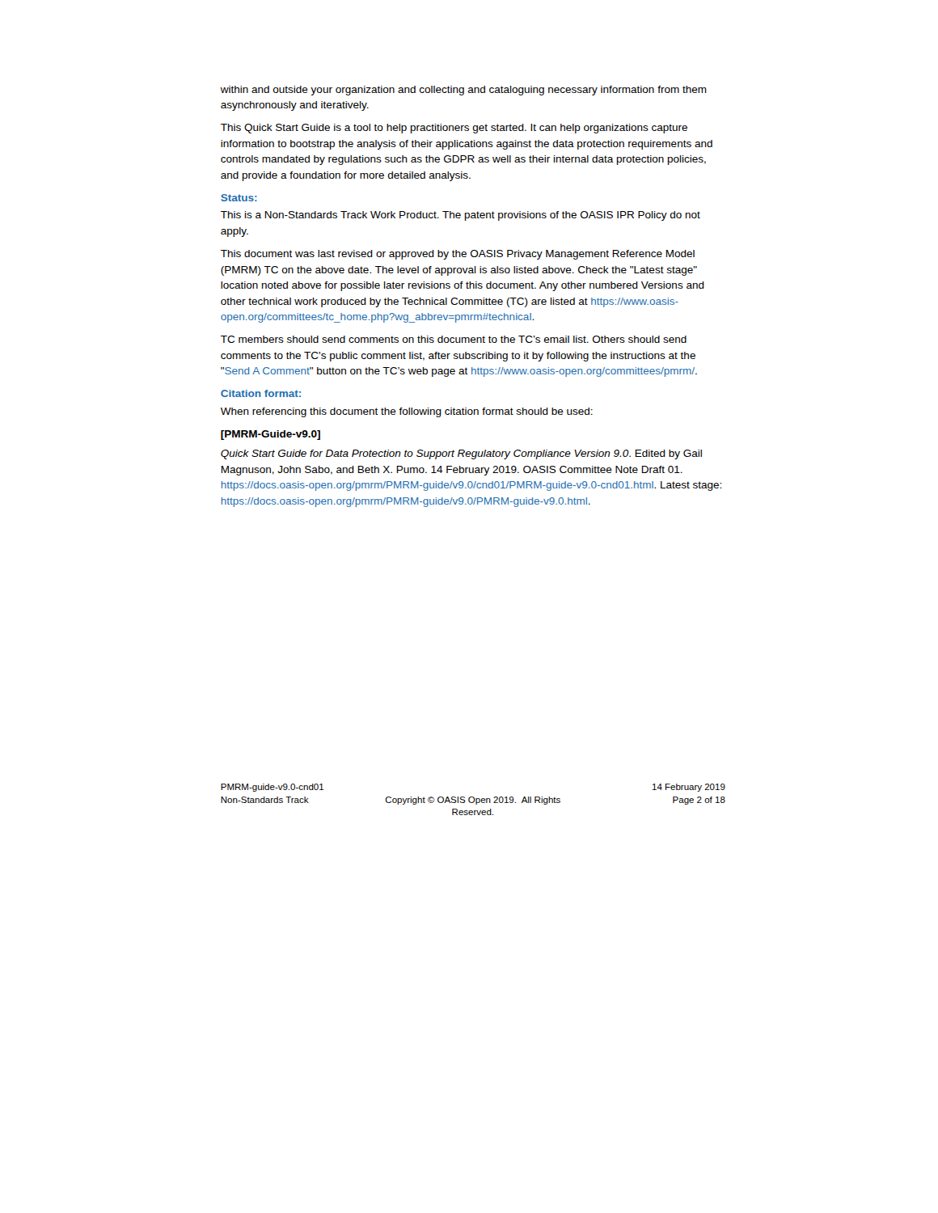within and outside your organization and collecting and cataloguing necessary information from them asynchronously and iteratively.
This Quick Start Guide is a tool to help practitioners get started. It can help organizations capture information to bootstrap the analysis of their applications against the data protection requirements and controls mandated by regulations such as the GDPR as well as their internal data protection policies, and provide a foundation for more detailed analysis.
Status:
This is a Non-Standards Track Work Product. The patent provisions of the OASIS IPR Policy do not apply.
This document was last revised or approved by the OASIS Privacy Management Reference Model (PMRM) TC on the above date. The level of approval is also listed above. Check the "Latest stage" location noted above for possible later revisions of this document. Any other numbered Versions and other technical work produced by the Technical Committee (TC) are listed at https://www.oasis-open.org/committees/tc_home.php?wg_abbrev=pmrm#technical.
TC members should send comments on this document to the TC’s email list. Others should send comments to the TC's public comment list, after subscribing to it by following the instructions at the "Send A Comment" button on the TC’s web page at https://www.oasis-open.org/committees/pmrm/.
Citation format:
When referencing this document the following citation format should be used:
[PMRM-Guide-v9.0]
Quick Start Guide for Data Protection to Support Regulatory Compliance Version 9.0. Edited by Gail Magnuson, John Sabo, and Beth X. Pumo. 14 February 2019. OASIS Committee Note Draft 01. https://docs.oasis-open.org/pmrm/PMRM-guide/v9.0/cnd01/PMRM-guide-v9.0-cnd01.html. Latest stage: https://docs.oasis-open.org/pmrm/PMRM-guide/v9.0/PMRM-guide-v9.0.html.
PMRM-guide-v9.0-cnd01
14 February 2019
Non-Standards Track
Copyright © OASIS Open 2019. All Rights Reserved.
Page 2 of 18